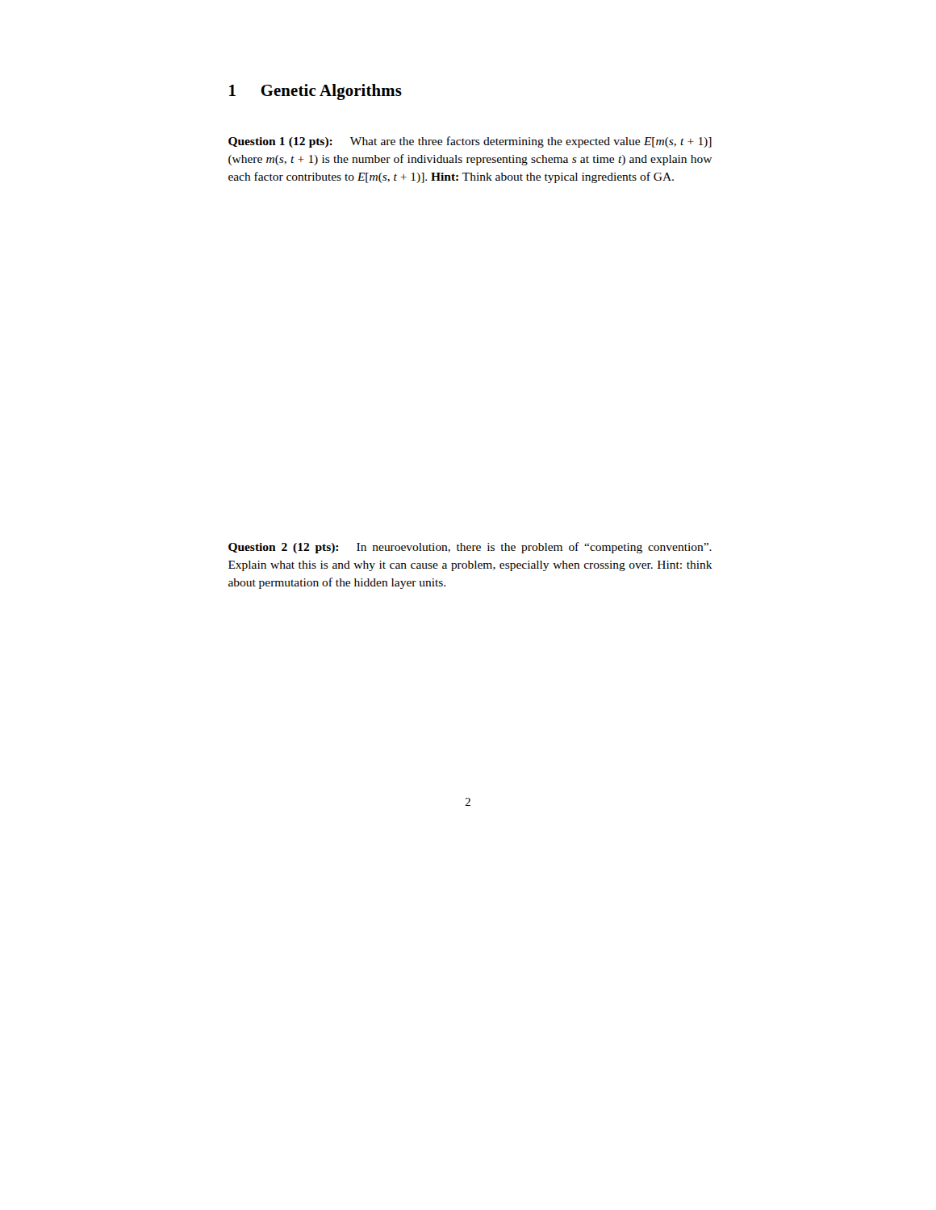1 Genetic Algorithms
Question 1 (12 pts): What are the three factors determining the expected value E[m(s, t + 1)] (where m(s, t + 1) is the number of individuals representing schema s at time t) and explain how each factor contributes to E[m(s, t + 1)]. Hint: Think about the typical ingredients of GA.
Question 2 (12 pts): In neuroevolution, there is the problem of “competing convention”. Explain what this is and why it can cause a problem, especially when crossing over. Hint: think about permutation of the hidden layer units.
2